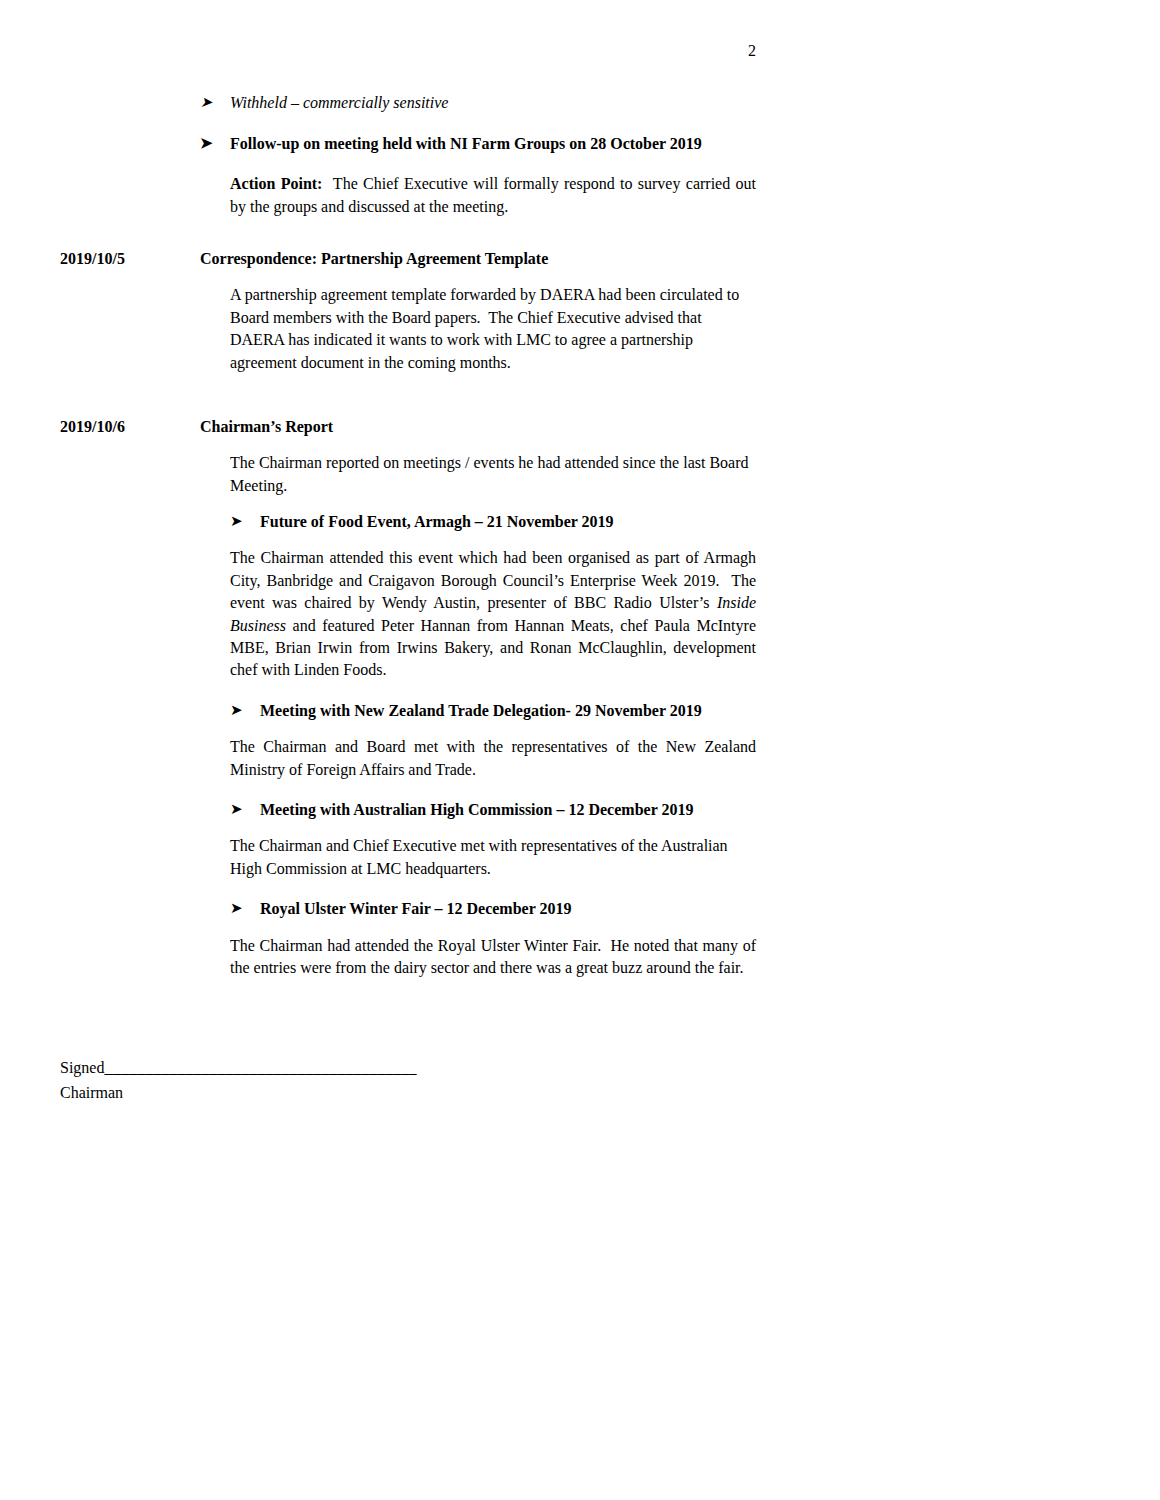2
Withheld – commercially sensitive
Follow-up on meeting held with NI Farm Groups on 28 October 2019
Action Point: The Chief Executive will formally respond to survey carried out by the groups and discussed at the meeting.
2019/10/5
Correspondence: Partnership Agreement Template
A partnership agreement template forwarded by DAERA had been circulated to Board members with the Board papers. The Chief Executive advised that DAERA has indicated it wants to work with LMC to agree a partnership agreement document in the coming months.
2019/10/6
Chairman’s Report
The Chairman reported on meetings / events he had attended since the last Board Meeting.
Future of Food Event, Armagh – 21 November 2019
The Chairman attended this event which had been organised as part of Armagh City, Banbridge and Craigavon Borough Council’s Enterprise Week 2019. The event was chaired by Wendy Austin, presenter of BBC Radio Ulster’s Inside Business and featured Peter Hannan from Hannan Meats, chef Paula McIntyre MBE, Brian Irwin from Irwins Bakery, and Ronan McClaughlin, development chef with Linden Foods.
Meeting with New Zealand Trade Delegation- 29 November 2019
The Chairman and Board met with the representatives of the New Zealand Ministry of Foreign Affairs and Trade.
Meeting with Australian High Commission – 12 December 2019
The Chairman and Chief Executive met with representatives of the Australian High Commission at LMC headquarters.
Royal Ulster Winter Fair – 12 December 2019
The Chairman had attended the Royal Ulster Winter Fair. He noted that many of the entries were from the dairy sector and there was a great buzz around the fair.
Signed_______________________________________
Chairman